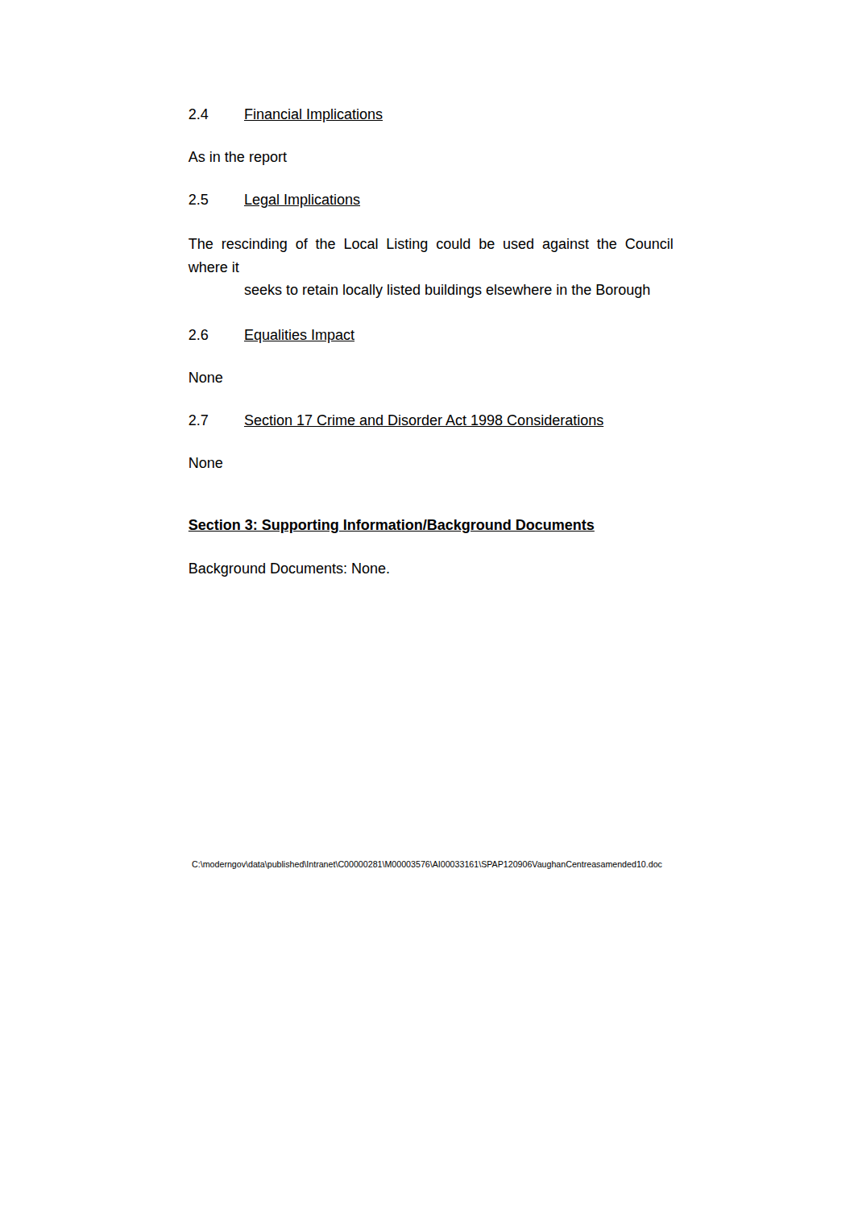2.4
Financial Implications
As in the report
2.5
Legal Implications
The rescinding of the Local Listing could be used against the Council where it seeks to retain locally listed buildings elsewhere in the Borough
2.6
Equalities Impact
None
2.7
Section 17 Crime and Disorder Act 1998 Considerations
None
Section 3: Supporting Information/Background Documents
Background Documents: None.
C:\moderngov\data\published\Intranet\C00000281\M00003576\AI00033161\SPAP120906VaughanCentreasamended10.doc